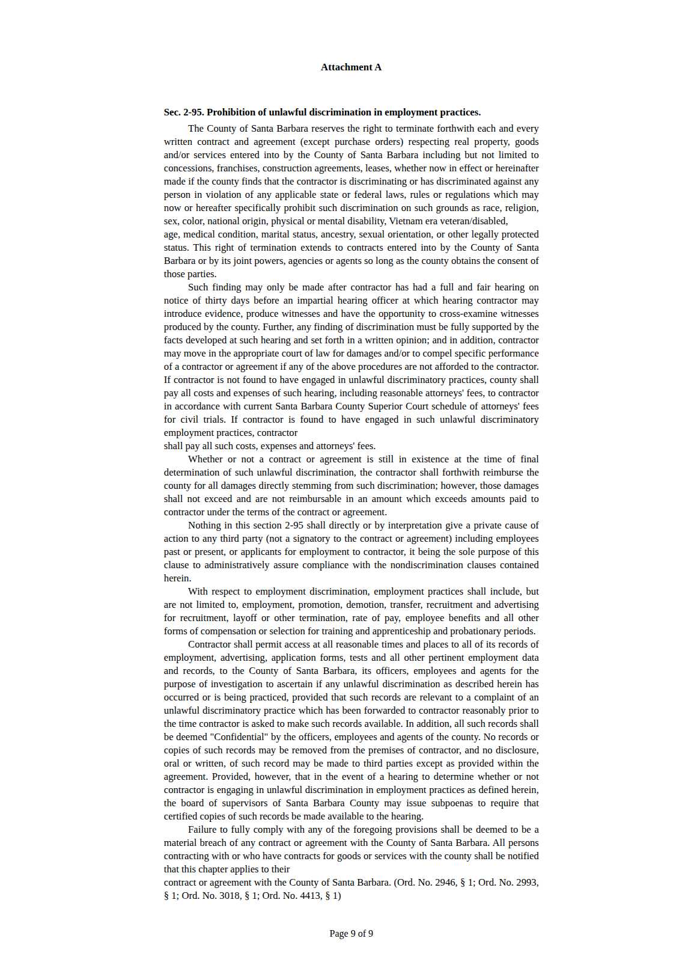Attachment A
Sec. 2-95. Prohibition of unlawful discrimination in employment practices.
The County of Santa Barbara reserves the right to terminate forthwith each and every written contract and agreement (except purchase orders) respecting real property, goods and/or services entered into by the County of Santa Barbara including but not limited to concessions, franchises, construction agreements, leases, whether now in effect or hereinafter made if the county finds that the contractor is discriminating or has discriminated against any person in violation of any applicable state or federal laws, rules or regulations which may now or hereafter specifically prohibit such discrimination on such grounds as race, religion, sex, color, national origin, physical or mental disability, Vietnam era veteran/disabled,
age, medical condition, marital status, ancestry, sexual orientation, or other legally protected status. This right of termination extends to contracts entered into by the County of Santa Barbara or by its joint powers, agencies or agents so long as the county obtains the consent of those parties.
Such finding may only be made after contractor has had a full and fair hearing on notice of thirty days before an impartial hearing officer at which hearing contractor may introduce evidence, produce witnesses and have the opportunity to cross-examine witnesses produced by the county. Further, any finding of discrimination must be fully supported by the facts developed at such hearing and set forth in a written opinion; and in addition, contractor may move in the appropriate court of law for damages and/or to compel specific performance of a contractor or agreement if any of the above procedures are not afforded to the contractor. If contractor is not found to have engaged in unlawful discriminatory practices, county shall pay all costs and expenses of such hearing, including reasonable attorneys' fees, to contractor in accordance with current Santa Barbara County Superior Court schedule of attorneys' fees for civil trials. If contractor is found to have engaged in such unlawful discriminatory employment practices, contractor
shall pay all such costs, expenses and attorneys' fees.
Whether or not a contract or agreement is still in existence at the time of final determination of such unlawful discrimination, the contractor shall forthwith reimburse the county for all damages directly stemming from such discrimination; however, those damages shall not exceed and are not reimbursable in an amount which exceeds amounts paid to contractor under the terms of the contract or agreement.
Nothing in this section 2-95 shall directly or by interpretation give a private cause of action to any third party (not a signatory to the contract or agreement) including employees past or present, or applicants for employment to contractor, it being the sole purpose of this clause to administratively assure compliance with the nondiscrimination clauses contained herein.
With respect to employment discrimination, employment practices shall include, but are not limited to, employment, promotion, demotion, transfer, recruitment and advertising for recruitment, layoff or other termination, rate of pay, employee benefits and all other forms of compensation or selection for training and apprenticeship and probationary periods.
Contractor shall permit access at all reasonable times and places to all of its records of employment, advertising, application forms, tests and all other pertinent employment data and records, to the County of Santa Barbara, its officers, employees and agents for the purpose of investigation to ascertain if any unlawful discrimination as described herein has occurred or is being practiced, provided that such records are relevant to a complaint of an unlawful discriminatory practice which has been forwarded to contractor reasonably prior to the time contractor is asked to make such records available. In addition, all such records shall be deemed "Confidential" by the officers, employees and agents of the county. No records or copies of such records may be removed from the premises of contractor, and no disclosure, oral or written, of such record may be made to third parties except as provided within the agreement. Provided, however, that in the event of a hearing to determine whether or not contractor is engaging in unlawful discrimination in employment practices as defined herein, the board of supervisors of Santa Barbara County may issue subpoenas to require that certified copies of such records be made available to the hearing.
Failure to fully comply with any of the foregoing provisions shall be deemed to be a material breach of any contract or agreement with the County of Santa Barbara. All persons contracting with or who have contracts for goods or services with the county shall be notified that this chapter applies to their
contract or agreement with the County of Santa Barbara. (Ord. No. 2946, § 1; Ord. No. 2993, § 1; Ord. No. 3018, § 1; Ord. No. 4413, § 1)
Page 9 of 9